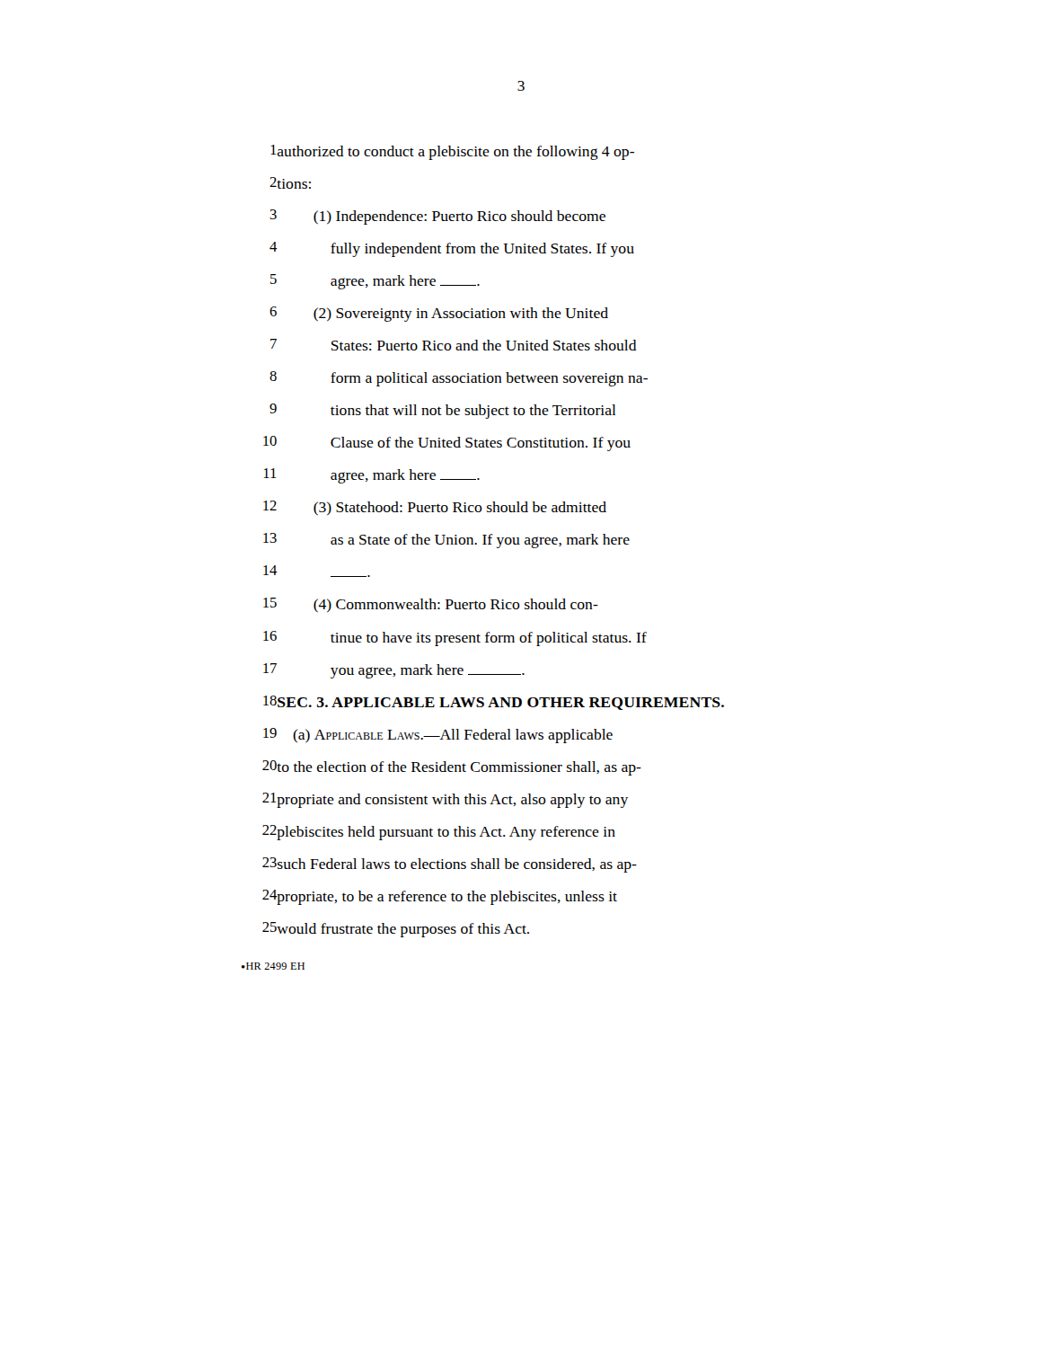3
| 1 | authorized to conduct a plebiscite on the following 4 op- |
| 2 | tions: |
| 3 | (1) Independence: Puerto Rico should become |
| 4 | fully independent from the United States. If you |
| 5 | agree, mark here . |
| 6 | (2) Sovereignty in Association with the United |
| 7 | States: Puerto Rico and the United States should |
| 8 | form a political association between sovereign na- |
| 9 | tions that will not be subject to the Territorial |
| 10 | Clause of the United States Constitution. If you |
| 11 | agree, mark here . |
| 12 | (3) Statehood: Puerto Rico should be admitted |
| 13 | as a State of the Union. If you agree, mark here |
| 14 | . |
| 15 | (4) Commonwealth: Puerto Rico should con- |
| 16 | tinue to have its present form of political status. If |
| 17 | you agree, mark here . |
| 18 | SEC. 3. APPLICABLE LAWS AND OTHER REQUIREMENTS. |
| 19 | (a) Applicable Laws. —All Federal laws applicable |
| 20 | to the election of the Resident Commissioner shall, as ap- |
| 21 | propriate and consistent with this Act, also apply to any |
| 22 | plebiscites held pursuant to this Act. Any reference in |
| 23 | such Federal laws to elections shall be considered, as ap- |
| 24 | propriate, to be a reference to the plebiscites, unless it |
| 25 | would frustrate the purposes of this Act. |
•HR 2499 EH